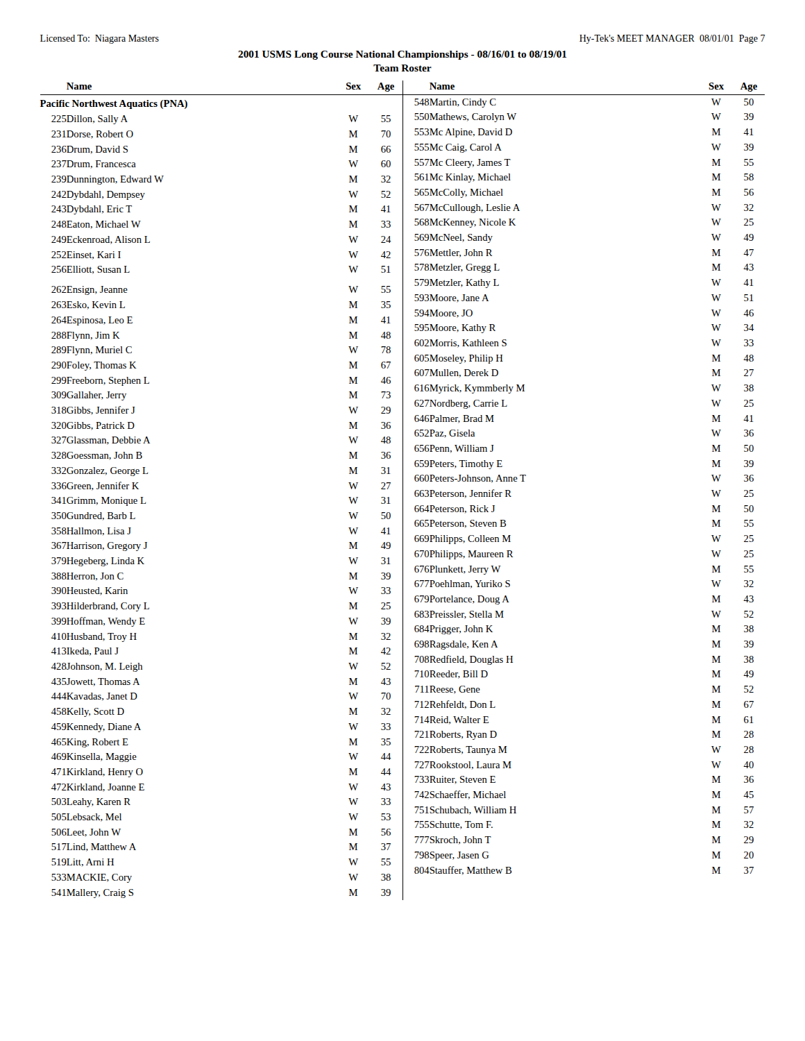Licensed To: Niagara Masters Hy-Tek's MEET MANAGER 08/01/01 Page 7
2001 USMS Long Course National Championships - 08/16/01 to 08/19/01
Team Roster
| / / Name / Sex / Age / / --- / --- / --- / --- / / Pacific Northwest Aquatics (PNA) / / 225 / Dillon, Sally A / W / 55 / / 231 / Dorse, Robert O / M / 70 / / 236 / Drum, David S / M / 66 / / 237 / Drum, Francesca / W / 60 / / 239 / Dunnington, Edward W / M / 32 / / 242 / Dybdahl, Dempsey / W / 52 / / 243 / Dybdahl, Eric T / M / 41 / / 248 / Eaton, Michael W / M / 33 / / 249 / Eckenroad, Alison L / W / 24 / / 252 / Einset, Kari I / W / 42 / / 256 / Elliott, Susan L / W / 51 / / 262 / Ensign, Jeanne / W / 55 / / 263 / Esko, Kevin L / M / 35 / / 264 / Espinosa, Leo E / M / 41 / / 288 / Flynn, Jim K / M / 48 / / 289 / Flynn, Muriel C / W / 78 / / 290 / Foley, Thomas K / M / 67 / / 299 / Freeborn, Stephen L / M / 46 / / 309 / Gallaher, Jerry / M / 73 / / 318 / Gibbs, Jennifer J / W / 29 / / 320 / Gibbs, Patrick D / M / 36 / / 327 / Glassman, Debbie A / W / 48 / / 328 / Goessman, John B / M / 36 / / 332 / Gonzalez, George L / M / 31 / / 336 / Green, Jennifer K / W / 27 / / 341 / Grimm, Monique L / W / 31 / / 350 / Gundred, Barb L / W / 50 / / 358 / Hallmon, Lisa J / W / 41 / / 367 / Harrison, Gregory J / M / 49 / / 379 / Hegeberg, Linda K / W / 31 / / 388 / Herron, Jon C / M / 39 / / 390 / Heusted, Karin / W / 33 / / 393 / Hilderbrand, Cory L / M / 25 / / 399 / Hoffman, Wendy E / W / 39 / / 410 / Husband, Troy H / M / 32 / / 413 / Ikeda, Paul J / M / 42 / / 428 / Johnson, M. Leigh / W / 52 / / 435 / Jowett, Thomas A / M / 43 / / 444 / Kavadas, Janet D / W / 70 / / 458 / Kelly, Scott D / M / 32 / / 459 / Kennedy, Diane A / W / 33 / / 465 / King, Robert E / M / 35 / / 469 / Kinsella, Maggie / W / 44 / / 471 / Kirkland, Henry O / M / 44 / / 472 / Kirkland, Joanne E / W / 43 / / 503 / Leahy, Karen R / W / 33 / / 505 / Lebsack, Mel / W / 53 / / 506 / Leet, John W / M / 56 / / 517 / Lind, Matthew A / M / 37 / / 519 / Litt, Arni H / W / 55 / / 533 / MACKIE, Cory / W / 38 / / 541 / Mallery, Craig S / M / 39 / | / / Name / Sex / Age / / --- / --- / --- / --- / / 548 / Martin, Cindy C / W / 50 / / 550 / Mathews, Carolyn W / W / 39 / / 553 / Mc Alpine, David D / M / 41 / / 555 / Mc Caig, Carol A / W / 39 / / 557 / Mc Cleery, James T / M / 55 / / 561 / Mc Kinlay, Michael / M / 58 / / 565 / McColly, Michael / M / 56 / / 567 / McCullough, Leslie A / W / 32 / / 568 / McKenney, Nicole K / W / 25 / / 569 / McNeel, Sandy / W / 49 / / 576 / Mettler, John R / M / 47 / / 578 / Metzler, Gregg L / M / 43 / / 579 / Metzler, Kathy L / W / 41 / / 593 / Moore, Jane A / W / 51 / / 594 / Moore, JO / W / 46 / / 595 / Moore, Kathy R / W / 34 / / 602 / Morris, Kathleen S / W / 33 / / 605 / Moseley, Philip H / M / 48 / / 607 / Mullen, Derek D / M / 27 / / 616 / Myrick, Kymmberly M / W / 38 / / 627 / Nordberg, Carrie L / W / 25 / / 646 / Palmer, Brad M / M / 41 / / 652 / Paz, Gisela / W / 36 / / 656 / Penn, William J / M / 50 / / 659 / Peters, Timothy E / M / 39 / / 660 / Peters-Johnson, Anne T / W / 36 / / 663 / Peterson, Jennifer R / W / 25 / / 664 / Peterson, Rick J / M / 50 / / 665 / Peterson, Steven B / M / 55 / / 669 / Philipps, Colleen M / W / 25 / / 670 / Philipps, Maureen R / W / 25 / / 676 / Plunkett, Jerry W / M / 55 / / 677 / Poehlman, Yuriko S / W / 32 / / 679 / Portelance, Doug A / M / 43 / / 683 / Preissler, Stella M / W / 52 / / 684 / Prigger, John K / M / 38 / / 698 / Ragsdale, Ken A / M / 39 / / 708 / Redfield, Douglas H / M / 38 / / 710 / Reeder, Bill D / M / 49 / / 711 / Reese, Gene / M / 52 / / 712 / Rehfeldt, Don L / M / 67 / / 714 / Reid, Walter E / M / 61 / / 721 / Roberts, Ryan D / M / 28 / / 722 / Roberts, Taunya M / W / 28 / / 727 / Rookstool, Laura M / W / 40 / / 733 / Ruiter, Steven E / M / 36 / / 742 / Schaeffer, Michael / M / 45 / / 751 / Schubach, William H / M / 57 / / 755 / Schutte, Tom F. / M / 32 / / 777 / Skroch, John T / M / 29 / / 798 / Speer, Jasen G / M / 20 / / 804 / Stauffer, Matthew B / M / 37 / |